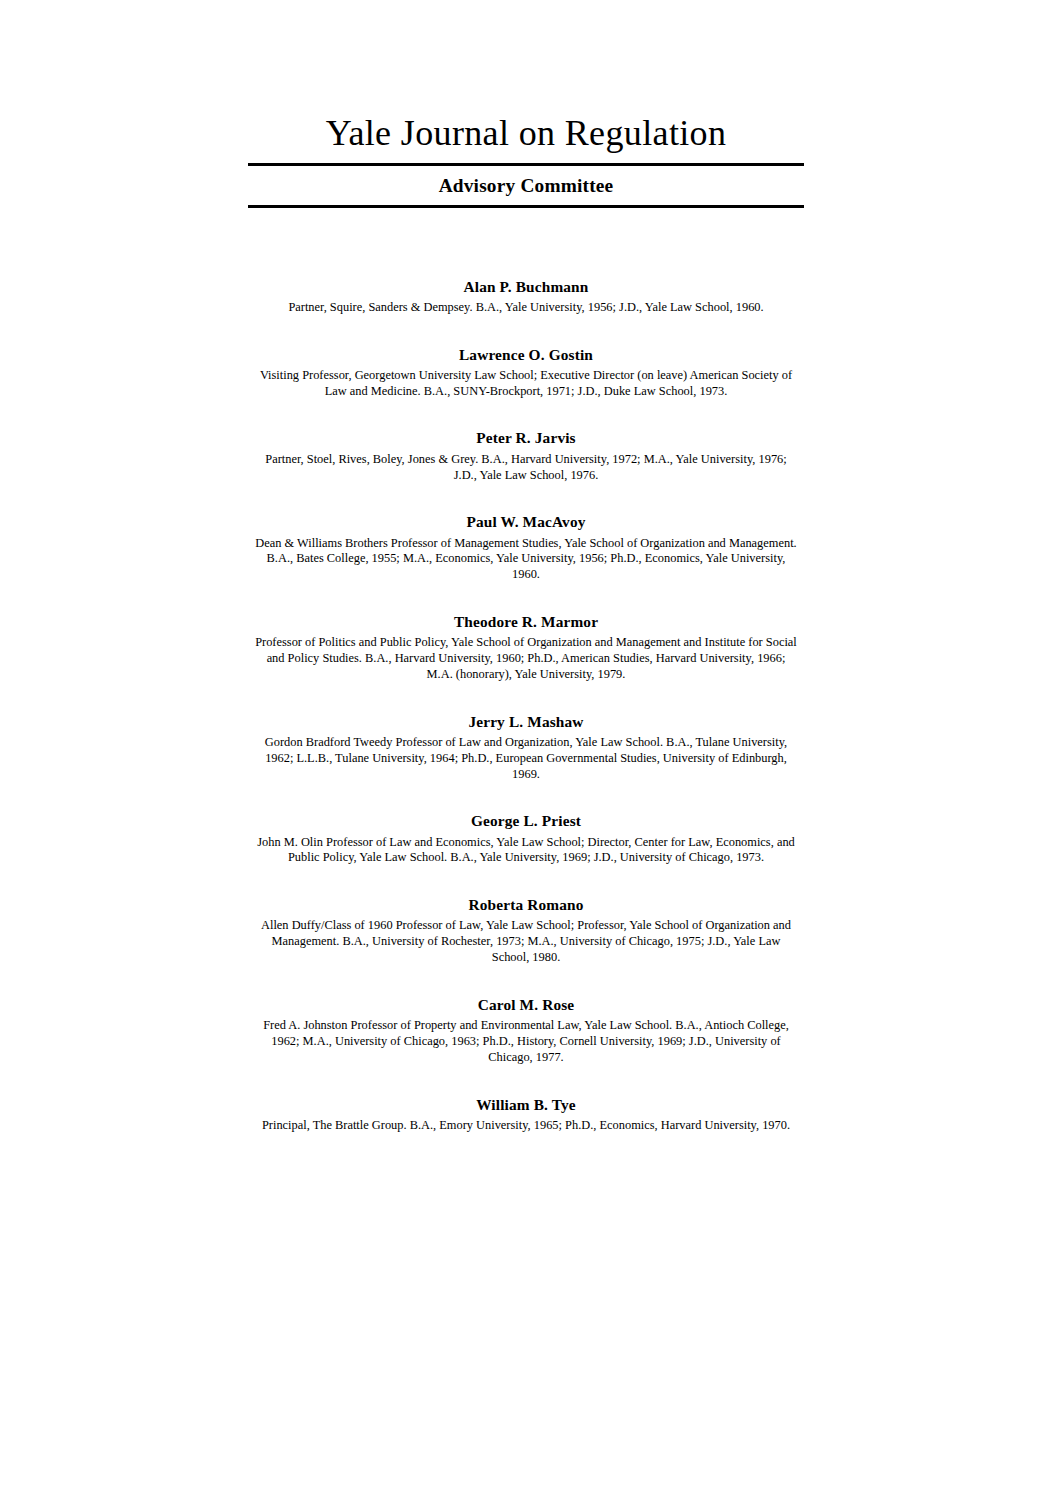Yale Journal on Regulation
Advisory Committee
Alan P. Buchmann
Partner, Squire, Sanders & Dempsey. B.A., Yale University, 1956; J.D., Yale Law School, 1960.
Lawrence O. Gostin
Visiting Professor, Georgetown University Law School; Executive Director (on leave) American Society of Law and Medicine. B.A., SUNY-Brockport, 1971; J.D., Duke Law School, 1973.
Peter R. Jarvis
Partner, Stoel, Rives, Boley, Jones & Grey. B.A., Harvard University, 1972; M.A., Yale University, 1976; J.D., Yale Law School, 1976.
Paul W. MacAvoy
Dean & Williams Brothers Professor of Management Studies, Yale School of Organization and Management. B.A., Bates College, 1955; M.A., Economics, Yale University, 1956; Ph.D., Economics, Yale University, 1960.
Theodore R. Marmor
Professor of Politics and Public Policy, Yale School of Organization and Management and Institute for Social and Policy Studies. B.A., Harvard University, 1960; Ph.D., American Studies, Harvard University, 1966; M.A. (honorary), Yale University, 1979.
Jerry L. Mashaw
Gordon Bradford Tweedy Professor of Law and Organization, Yale Law School. B.A., Tulane University, 1962; L.L.B., Tulane University, 1964; Ph.D., European Governmental Studies, University of Edinburgh, 1969.
George L. Priest
John M. Olin Professor of Law and Economics, Yale Law School; Director, Center for Law, Economics, and Public Policy, Yale Law School. B.A., Yale University, 1969; J.D., University of Chicago, 1973.
Roberta Romano
Allen Duffy/Class of 1960 Professor of Law, Yale Law School; Professor, Yale School of Organization and Management. B.A., University of Rochester, 1973; M.A., University of Chicago, 1975; J.D., Yale Law School, 1980.
Carol M. Rose
Fred A. Johnston Professor of Property and Environmental Law, Yale Law School. B.A., Antioch College, 1962; M.A., University of Chicago, 1963; Ph.D., History, Cornell University, 1969; J.D., University of Chicago, 1977.
William B. Tye
Principal, The Brattle Group. B.A., Emory University, 1965; Ph.D., Economics, Harvard University, 1970.